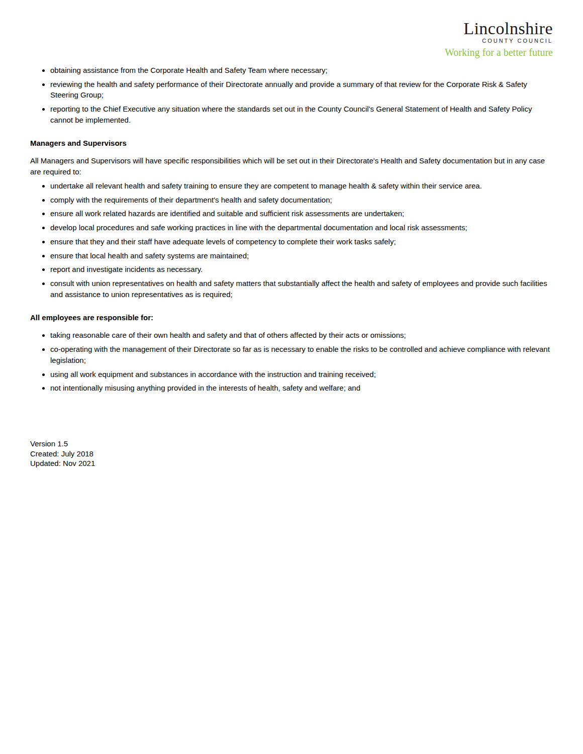Lincolnshire
COUNTY COUNCIL
Working for a better future
obtaining assistance from the Corporate Health and Safety Team where necessary;
reviewing the health and safety performance of their Directorate annually and provide a summary of that review for the Corporate Risk & Safety Steering Group;
reporting to the Chief Executive any situation where the standards set out in the County Council's General Statement of Health and Safety Policy cannot be implemented.
Managers and Supervisors
All Managers and Supervisors will have specific responsibilities which will be set out in their Directorate's Health and Safety documentation but in any case are required to:
undertake all relevant health and safety training to ensure they are competent to manage health & safety within their service area.
comply with the requirements of their department's health and safety documentation;
ensure all work related hazards are identified and suitable and sufficient risk assessments are undertaken;
develop local procedures and safe working practices in line with the departmental documentation and local risk assessments;
ensure that they and their staff have adequate levels of competency to complete their work tasks safely;
ensure that local health and safety systems are maintained;
report and investigate incidents as necessary.
consult with union representatives on health and safety matters that substantially affect the health and safety of employees and provide such facilities and assistance to union representatives as is required;
All employees are responsible for:
taking reasonable care of their own health and safety and that of others affected by their acts or omissions;
co-operating with the management of their Directorate so far as is necessary to enable the risks to be controlled and achieve compliance with relevant legislation;
using all work equipment and substances in accordance with the instruction and training received;
not intentionally misusing anything provided in the interests of health, safety and welfare; and
Version 1.5
Created: July 2018
Updated: Nov 2021